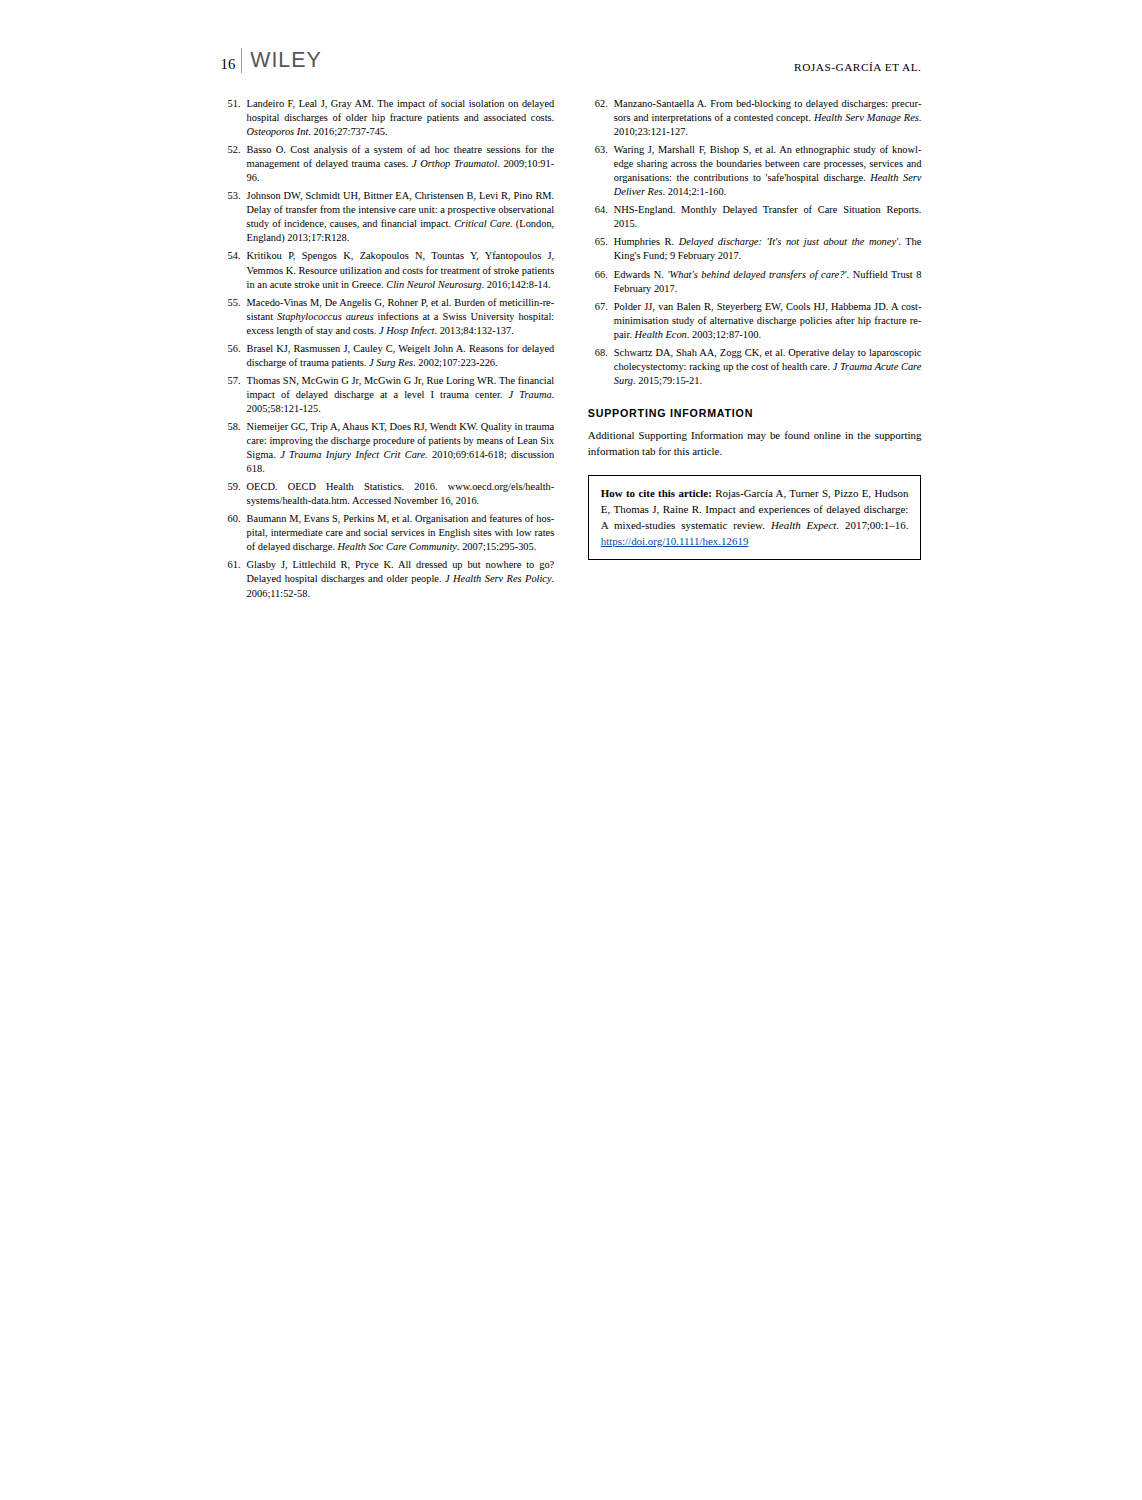16 WILEY
Rojas-García et al.
51. Landeiro F, Leal J, Gray AM. The impact of social isolation on delayed hospital discharges of older hip fracture patients and associated costs. Osteoporos Int. 2016;27:737-745.
52. Basso O. Cost analysis of a system of ad hoc theatre sessions for the management of delayed trauma cases. J Orthop Traumatol. 2009;10:91-96.
53. Johnson DW, Schmidt UH, Bittner EA, Christensen B, Levi R, Pino RM. Delay of transfer from the intensive care unit: a prospective observational study of incidence, causes, and financial impact. Critical Care. (London, England) 2013;17:R128.
54. Kritikou P, Spengos K, Zakopoulos N, Tountas Y, Yfantopoulos J, Vemmos K. Resource utilization and costs for treatment of stroke patients in an acute stroke unit in Greece. Clin Neurol Neurosurg. 2016;142:8-14.
55. Macedo-Vinas M, De Angelis G, Rohner P, et al. Burden of meticillin-resistant Staphylococcus aureus infections at a Swiss University hospital: excess length of stay and costs. J Hosp Infect. 2013;84:132-137.
56. Brasel KJ, Rasmussen J, Cauley C, Weigelt John A. Reasons for delayed discharge of trauma patients. J Surg Res. 2002;107:223-226.
57. Thomas SN, McGwin G Jr, McGwin G Jr, Rue Loring WR. The financial impact of delayed discharge at a level I trauma center. J Trauma. 2005;58:121-125.
58. Niemeijer GC, Trip A, Ahaus KT, Does RJ, Wendt KW. Quality in trauma care: improving the discharge procedure of patients by means of Lean Six Sigma. J Trauma Injury Infect Crit Care. 2010;69:614-618; discussion 618.
59. OECD. OECD Health Statistics. 2016. www.oecd.org/els/health-systems/health-data.htm. Accessed November 16, 2016.
60. Baumann M, Evans S, Perkins M, et al. Organisation and features of hospital, intermediate care and social services in English sites with low rates of delayed discharge. Health Soc Care Community. 2007;15:295-305.
61. Glasby J, Littlechild R, Pryce K. All dressed up but nowhere to go? Delayed hospital discharges and older people. J Health Serv Res Policy. 2006;11:52-58.
62. Manzano-Santaella A. From bed-blocking to delayed discharges: precursors and interpretations of a contested concept. Health Serv Manage Res. 2010;23:121-127.
63. Waring J, Marshall F, Bishop S, et al. An ethnographic study of knowledge sharing across the boundaries between care processes, services and organisations: the contributions to 'safe'hospital discharge. Health Serv Deliver Res. 2014;2:1-160.
64. NHS-England. Monthly Delayed Transfer of Care Situation Reports. 2015.
65. Humphries R. Delayed discharge: 'It's not just about the money'. The King's Fund; 9 February 2017.
66. Edwards N. 'What's behind delayed transfers of care?'. Nuffield Trust 8 February 2017.
67. Polder JJ, van Balen R, Steyerberg EW, Cools HJ, Habbema JD. A cost-minimisation study of alternative discharge policies after hip fracture repair. Health Econ. 2003;12:87-100.
68. Schwartz DA, Shah AA, Zogg CK, et al. Operative delay to laparoscopic cholecystectomy: racking up the cost of health care. J Trauma Acute Care Surg. 2015;79:15-21.
Supporting Information
Additional Supporting Information may be found online in the supporting information tab for this article.
How to cite this article: Rojas-García A, Turner S, Pizzo E, Hudson E, Thomas J, Raine R. Impact and experiences of delayed discharge: A mixed-studies systematic review. Health Expect. 2017;00:1–16. https://doi.org/10.1111/hex.12619